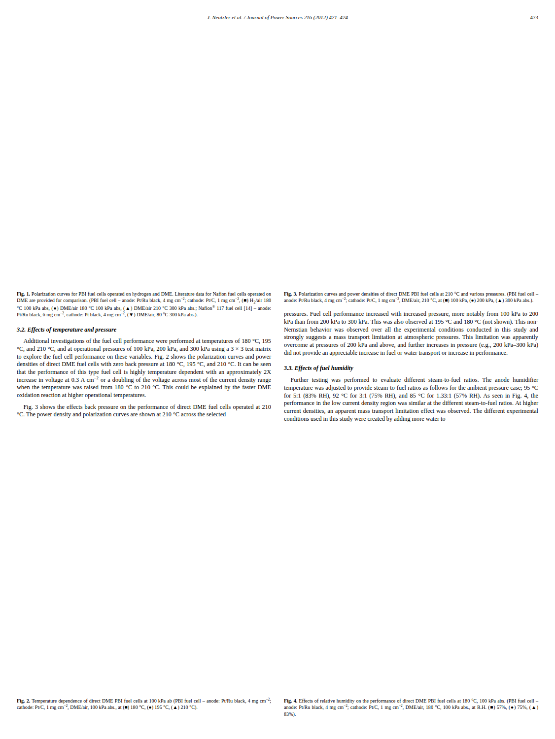J. Neutzler et al. / Journal of Power Sources 216 (2012) 471–474 473
Fig. 1. Polarization curves for PBI fuel cells operated on hydrogen and DME. Literature data for Nafion fuel cells operated on DME are provided for comparison. (PBI fuel cell – anode: Pt/Ru black, 4 mg cm−2; cathode: Pt/C, 1 mg cm−2, (■) H2/air 180 °C 100 kPa abs, (●) DME/air 180 °C 100 kPa abs, (▲) DME/air 210 °C 300 kPa abs.; Nafion® 117 fuel cell [14] – anode: Pt/Ru black, 6 mg cm−2, cathode: Pt black, 4 mg cm−2, (▼) DME/air, 80 °C 300 kPa abs.).
3.2. Effects of temperature and pressure
Additional investigations of the fuel cell performance were performed at temperatures of 180 °C, 195 °C, and 210 °C, and at operational pressures of 100 kPa, 200 kPa, and 300 kPa using a 3 × 3 test matrix to explore the fuel cell performance on these variables. Fig. 2 shows the polarization curves and power densities of direct DME fuel cells with zero back pressure at 180 °C, 195 °C, and 210 °C. It can be seen that the performance of this type fuel cell is highly temperature dependent with an approximately 2X increase in voltage at 0.3 A cm−2 or a doubling of the voltage across most of the current density range when the temperature was raised from 180 °C to 210 °C. This could be explained by the faster DME oxidation reaction at higher operational temperatures.
Fig. 3 shows the effects back pressure on the performance of direct DME fuel cells operated at 210 °C. The power density and polarization curves are shown at 210 °C across the selected
Fig. 2. Temperature dependence of direct DME PBI fuel cells at 100 kPa ab (PBI fuel cell – anode: Pt/Ru black, 4 mg cm−2; cathode: Pt/C, 1 mg cm−2, DME/air, 100 kPa abs., at (■) 180 °C, (●) 195 °C, (▲) 210 °C).
Fig. 3. Polarization curves and power densities of direct DME PBI fuel cells at 210 °C and various pressures. (PBI fuel cell – anode: Pt/Ru black, 4 mg cm−2; cathode: Pt/C, 1 mg cm−2, DME/air, 210 °C, at (■) 100 kPa, (●) 200 kPa, (▲) 300 kPa abs.).
pressures. Fuel cell performance increased with increased pressure, more notably from 100 kPa to 200 kPa than from 200 kPa to 300 kPa. This was also observed at 195 °C and 180 °C (not shown). This non-Nernstian behavior was observed over all the experimental conditions conducted in this study and strongly suggests a mass transport limitation at atmospheric pressures. This limitation was apparently overcome at pressures of 200 kPa and above, and further increases in pressure (e.g., 200 kPa–300 kPa) did not provide an appreciable increase in fuel or water transport or increase in performance.
3.3. Effects of fuel humidity
Further testing was performed to evaluate different steam-to-fuel ratios. The anode humidifier temperature was adjusted to provide steam-to-fuel ratios as follows for the ambient pressure case; 95 °C for 5:1 (83% RH), 92 °C for 3:1 (75% RH), and 85 °C for 1.33:1 (57% RH). As seen in Fig. 4, the performance in the low current density region was similar at the different steam-to-fuel ratios. At higher current densities, an apparent mass transport limitation effect was observed. The different experimental conditions used in this study were created by adding more water to
Fig. 4. Effects of relative humidity on the performance of direct DME PBI fuel cells at 180 °C, 100 kPa abs. (PBI fuel cell – anode: Pt/Ru black, 4 mg cm−2; cathode: Pt/C, 1 mg cm−2, DME/air, 180 °C, 100 kPa abs., at R.H. (■) 57%, (●) 75%, (▲) 83%).